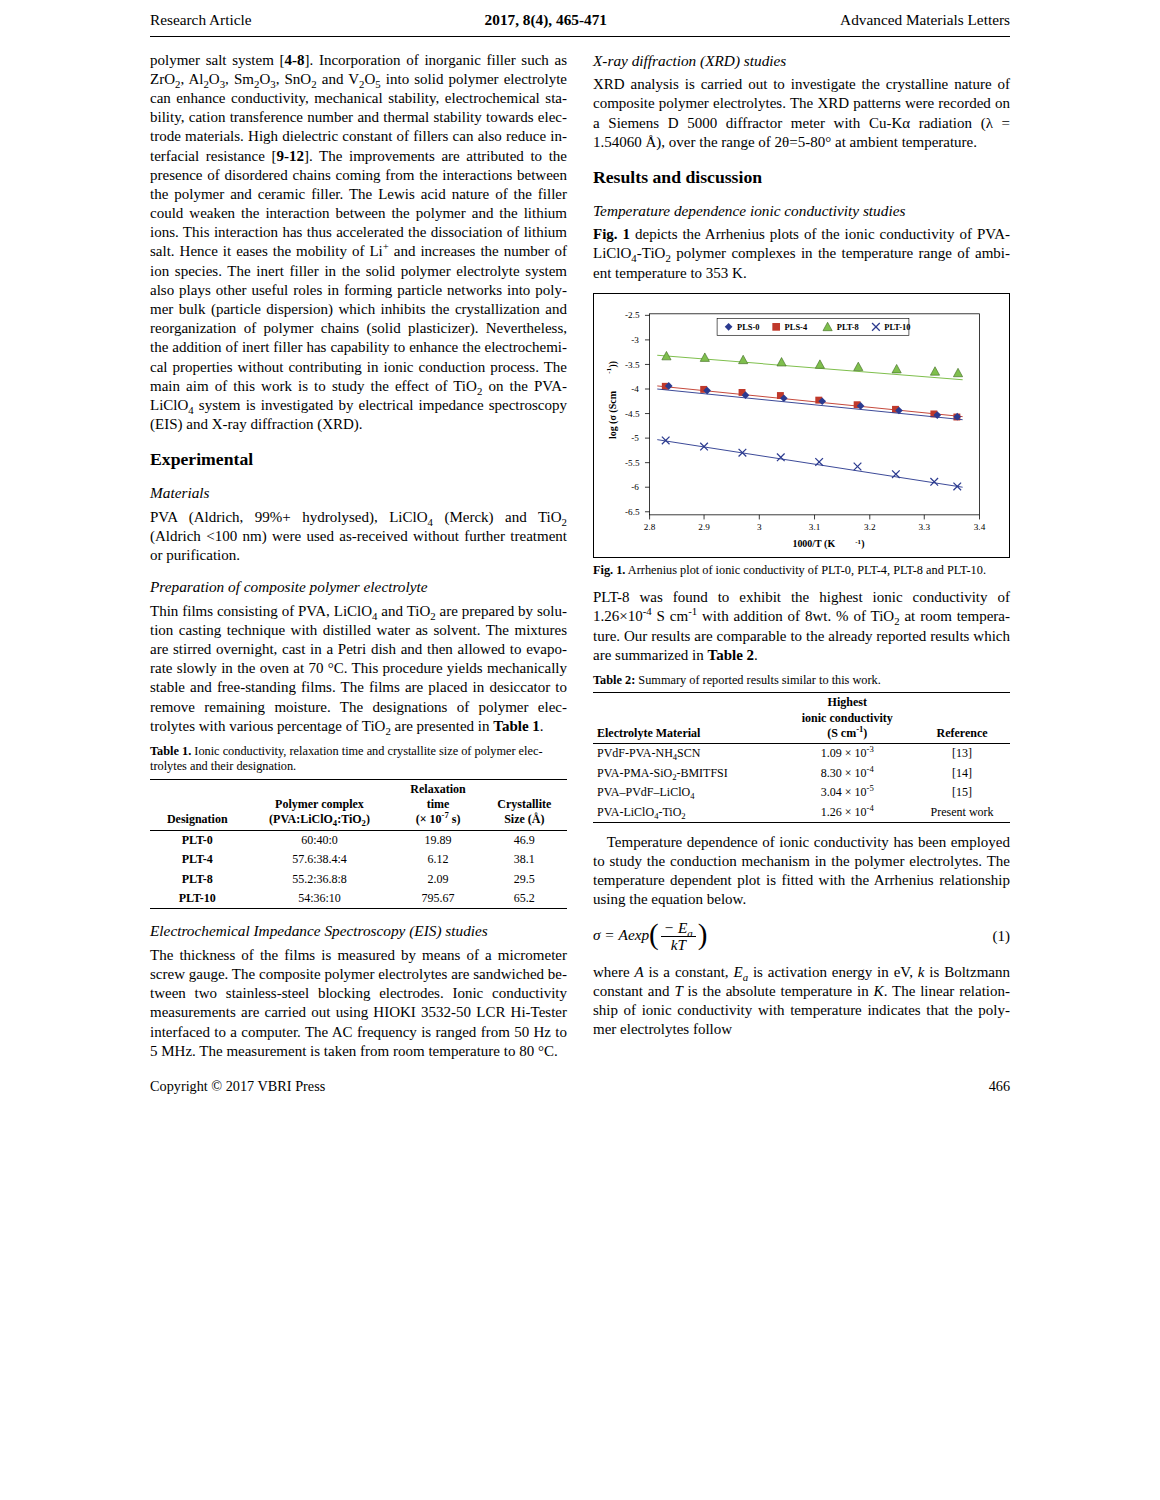Research Article
2017, 8(4), 465-471
Advanced Materials Letters
polymer salt system [4-8]. Incorporation of inorganic filler such as ZrO2, Al2O3, Sm2O3, SnO2 and V2O5 into solid polymer electrolyte can enhance conductivity, mechanical stability, electrochemical stability, cation transference number and thermal stability towards electrode materials. High dielectric constant of fillers can also reduce interfacial resistance [9-12]. The improvements are attributed to the presence of disordered chains coming from the interactions between the polymer and ceramic filler. The Lewis acid nature of the filler could weaken the interaction between the polymer and the lithium ions. This interaction has thus accelerated the dissociation of lithium salt. Hence it eases the mobility of Li+ and increases the number of ion species. The inert filler in the solid polymer electrolyte system also plays other useful roles in forming particle networks into polymer bulk (particle dispersion) which inhibits the crystallization and reorganization of polymer chains (solid plasticizer). Nevertheless, the addition of inert filler has capability to enhance the electrochemical properties without contributing in ionic conduction process. The main aim of this work is to study the effect of TiO2 on the PVA-LiClO4 system is investigated by electrical impedance spectroscopy (EIS) and X-ray diffraction (XRD).
Experimental
Materials
PVA (Aldrich, 99%+ hydrolysed), LiClO4 (Merck) and TiO2 (Aldrich <100 nm) were used as-received without further treatment or purification.
Preparation of composite polymer electrolyte
Thin films consisting of PVA, LiClO4 and TiO2 are prepared by solution casting technique with distilled water as solvent. The mixtures are stirred overnight, cast in a Petri dish and then allowed to evaporate slowly in the oven at 70 °C. This procedure yields mechanically stable and free-standing films. The films are placed in desiccator to remove remaining moisture. The designations of polymer electrolytes with various percentage of TiO2 are presented in Table 1.
Table 1. Ionic conductivity, relaxation time and crystallite size of polymer electrolytes and their designation.
| Designation | Polymer complex (PVA:LiClO 4 :TiO 2 ) | Relaxation time (× 10 -7 s) | Crystallite Size (Å) |
| --- | --- | --- | --- |
| PLT-0 | 60:40:0 | 19.89 | 46.9 |
| PLT-4 | 57.6:38.4:4 | 6.12 | 38.1 |
| PLT-8 | 55.2:36.8:8 | 2.09 | 29.5 |
| PLT-10 | 54:36:10 | 795.67 | 65.2 |
Electrochemical Impedance Spectroscopy (EIS) studies
The thickness of the films is measured by means of a micrometer screw gauge. The composite polymer electrolytes are sandwiched between two stainless-steel blocking electrodes. Ionic conductivity measurements are carried out using HIOKI 3532-50 LCR Hi-Tester interfaced to a computer. The AC frequency is ranged from 50 Hz to 5 MHz. The measurement is taken from room temperature to 80 °C.
X-ray diffraction (XRD) studies
XRD analysis is carried out to investigate the crystalline nature of composite polymer electrolytes. The XRD patterns were recorded on a Siemens D 5000 diffractor meter with Cu-Kα radiation (λ = 1.54060 Å), over the range of 2θ=5-80° at ambient temperature.
Results and discussion
Temperature dependence ionic conductivity studies
Fig. 1 depicts the Arrhenius plots of the ionic conductivity of PVA-LiClO4-TiO2 polymer complexes in the temperature range of ambient temperature to 353 K.
-2.5 -3 -3.5 -4 -4.5 -5 -5.5 -6 -6.5 2.8 2.9 3 3.1 3.2 3.3 3.4 1000/T (K -1 ) log (σ (Scm -1 )) PLS-0 PLS-4 PLT-8 PLT-10
Fig. 1. Arrhenius plot of ionic conductivity of PLT-0, PLT-4, PLT-8 and PLT-10.
PLT-8 was found to exhibit the highest ionic conductivity of 1.26×10-4 S cm-1 with addition of 8wt. % of TiO2 at room temperature. Our results are comparable to the already reported results which are summarized in Table 2.
Table 2: Summary of reported results similar to this work.
| Electrolyte Material | Highest ionic conductivity (S cm -1 ) | Reference |
| --- | --- | --- |
| PVdF-PVA-NH 4 SCN | 1.09 × 10 -3 | [13] |
| PVA-PMA-SiO 2 -BMITFSI | 8.30 × 10 -4 | [14] |
| PVA–PVdF–LiClO 4 | 3.04 × 10 -5 | [15] |
| PVA-LiClO 4 -TiO 2 | 1.26 × 10 -4 | Present work |
Temperature dependence of ionic conductivity has been employed to study the conduction mechanism in the polymer electrolytes. The temperature dependent plot is fitted with the Arrhenius relationship using the equation below.
σ = Aexp(− Ea kT)
(1)
where A is a constant, Ea is activation energy in eV, k is Boltzmann constant and T is the absolute temperature in K. The linear relationship of ionic conductivity with temperature indicates that the polymer electrolytes follow
Copyright © 2017 VBRI Press
466